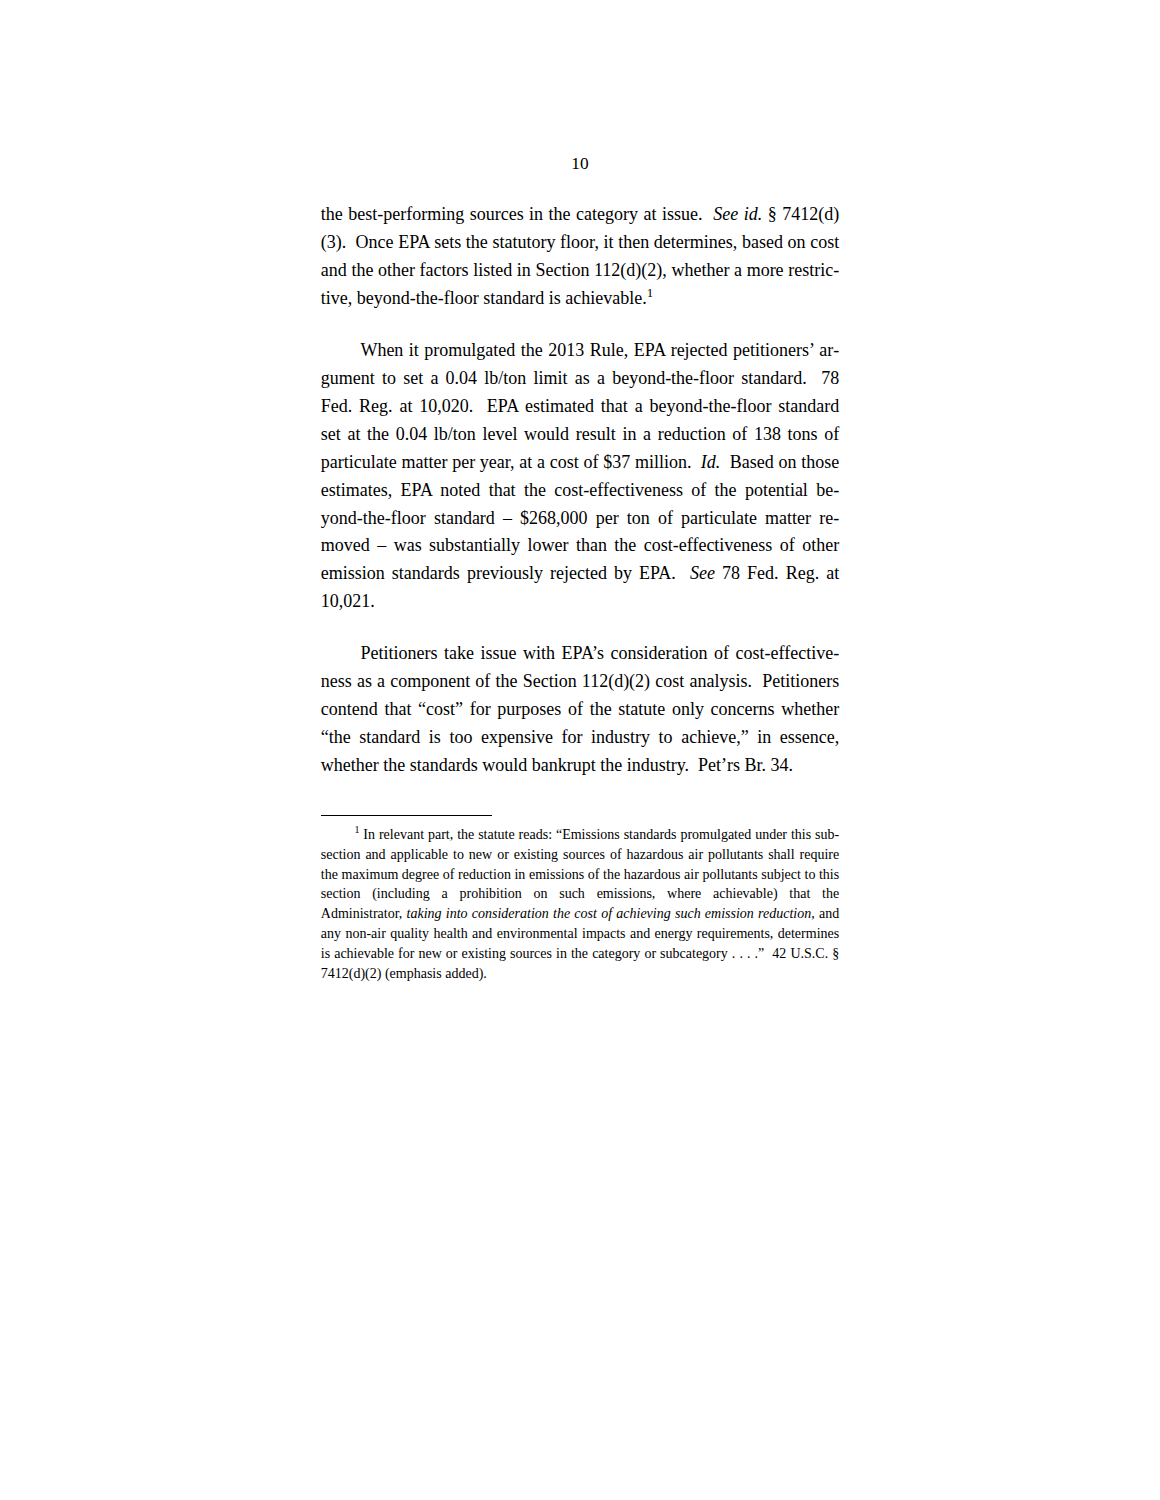10
the best-performing sources in the category at issue. See id. § 7412(d)(3). Once EPA sets the statutory floor, it then determines, based on cost and the other factors listed in Section 112(d)(2), whether a more restrictive, beyond-the-floor standard is achievable.1
When it promulgated the 2013 Rule, EPA rejected petitioners’ argument to set a 0.04 lb/ton limit as a beyond-the-floor standard. 78 Fed. Reg. at 10,020. EPA estimated that a beyond-the-floor standard set at the 0.04 lb/ton level would result in a reduction of 138 tons of particulate matter per year, at a cost of $37 million. Id. Based on those estimates, EPA noted that the cost-effectiveness of the potential beyond-the-floor standard – $268,000 per ton of particulate matter removed – was substantially lower than the cost-effectiveness of other emission standards previously rejected by EPA. See 78 Fed. Reg. at 10,021.
Petitioners take issue with EPA’s consideration of cost-effectiveness as a component of the Section 112(d)(2) cost analysis. Petitioners contend that “cost” for purposes of the statute only concerns whether “the standard is too expensive for industry to achieve,” in essence, whether the standards would bankrupt the industry. Pet’rs Br. 34.
1 In relevant part, the statute reads: “Emissions standards promulgated under this subsection and applicable to new or existing sources of hazardous air pollutants shall require the maximum degree of reduction in emissions of the hazardous air pollutants subject to this section (including a prohibition on such emissions, where achievable) that the Administrator, taking into consideration the cost of achieving such emission reduction, and any non-air quality health and environmental impacts and energy requirements, determines is achievable for new or existing sources in the category or subcategory . . . .” 42 U.S.C. § 7412(d)(2) (emphasis added).